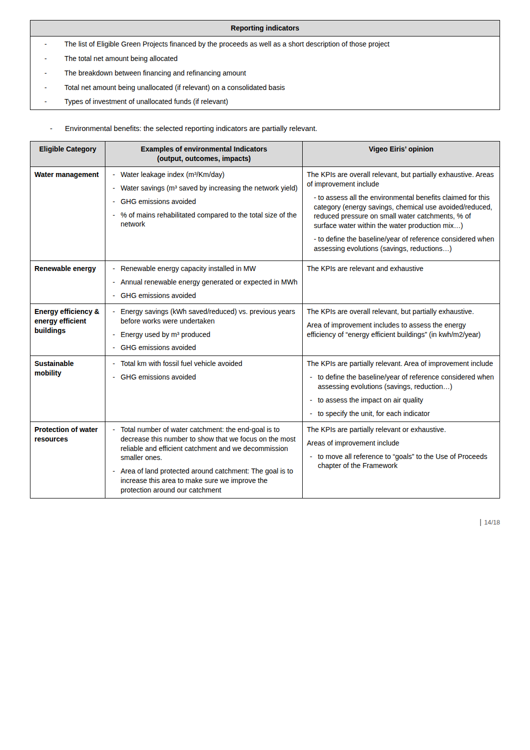| Reporting indicators |
| The list of Eligible Green Projects financed by the proceeds as well as a short description of those project The total net amount being allocated The breakdown between financing and refinancing amount Total net amount being unallocated (if relevant) on a consolidated basis Types of investment of unallocated funds (if relevant) |
Environmental benefits: the selected reporting indicators are partially relevant.
| Eligible Category | Examples of environmental Indicators (output, outcomes, impacts) | Vigeo Eiris’ opinion |
| Water management | Water leakage index (m³/Km/day) Water savings (m³ saved by increasing the network yield) GHG emissions avoided % of mains rehabilitated compared to the total size of the network | The KPIs are overall relevant, but partially exhaustive. Areas of improvement include - to assess all the environmental benefits claimed for this category (energy savings, chemical use avoided/reduced, reduced pressure on small water catchments, % of surface water within the water production mix…) - to define the baseline/year of reference considered when assessing evolutions (savings, reductions…) |
| Renewable energy | Renewable energy capacity installed in MW Annual renewable energy generated or expected in MWh GHG emissions avoided | The KPIs are relevant and exhaustive |
| Energy efficiency & energy efficient buildings | Energy savings (kWh saved/reduced) vs. previous years before works were undertaken Energy used by m³ produced GHG emissions avoided | The KPIs are overall relevant, but partially exhaustive. Area of improvement includes to assess the energy efficiency of “energy efficient buildings” (in kwh/m2/year) |
| Sustainable mobility | Total km with fossil fuel vehicle avoided GHG emissions avoided | The KPIs are partially relevant. Area of improvement include to define the baseline/year of reference considered when assessing evolutions (savings, reduction…) to assess the impact on air quality to specify the unit, for each indicator |
| Protection of water resources | Total number of water catchment: the end-goal is to decrease this number to show that we focus on the most reliable and efficient catchment and we decommission smaller ones. Area of land protected around catchment: The goal is to increase this area to make sure we improve the protection around our catchment | The KPIs are partially relevant or exhaustive. Areas of improvement include to move all reference to “goals” to the Use of Proceeds chapter of the Framework |
14/18